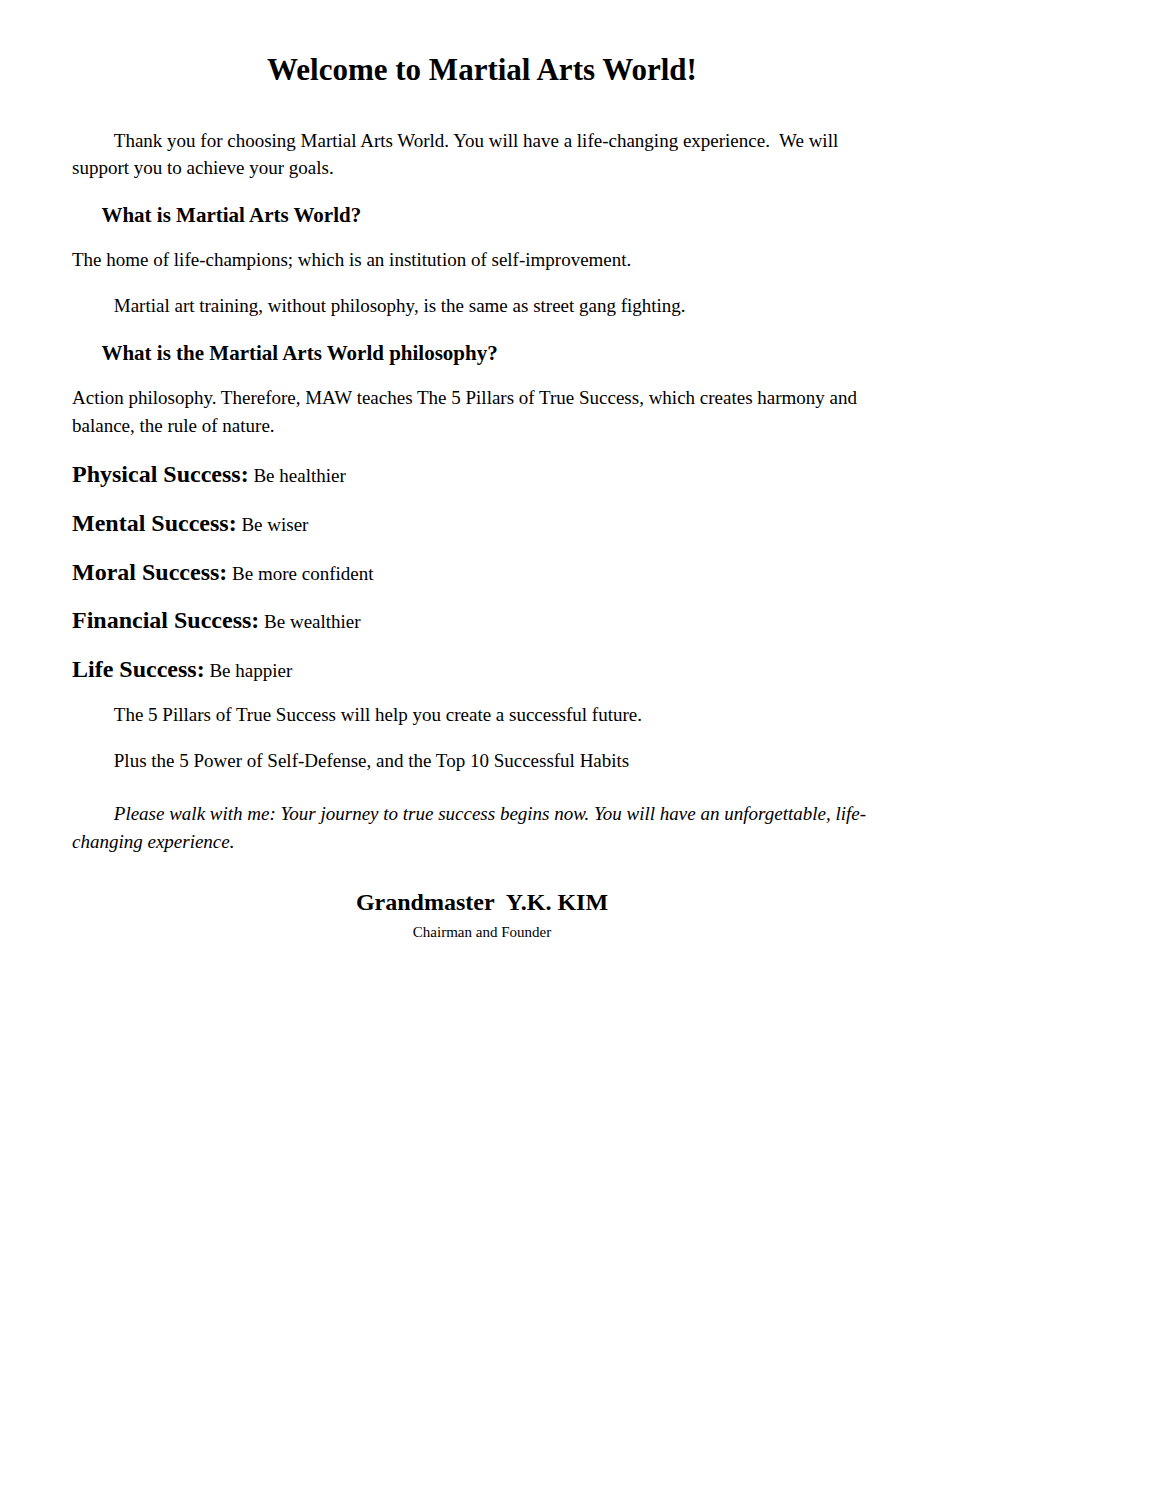Welcome to Martial Arts World!
Thank you for choosing Martial Arts World. You will have a life-changing experience. We will support you to achieve your goals.
What is Martial Arts World?
The home of life-champions; which is an institution of self-improvement.
Martial art training, without philosophy, is the same as street gang fighting.
What is the Martial Arts World philosophy?
Action philosophy. Therefore, MAW teaches The 5 Pillars of True Success, which creates harmony and balance, the rule of nature.
Physical Success: Be healthier
Mental Success: Be wiser
Moral Success: Be more confident
Financial Success: Be wealthier
Life Success: Be happier
The 5 Pillars of True Success will help you create a successful future.
Plus the 5 Power of Self-Defense, and the Top 10 Successful Habits
Please walk with me: Your journey to true success begins now. You will have an unforgettable, life-changing experience.
Grandmaster Y.K. KIM Chairman and Founder